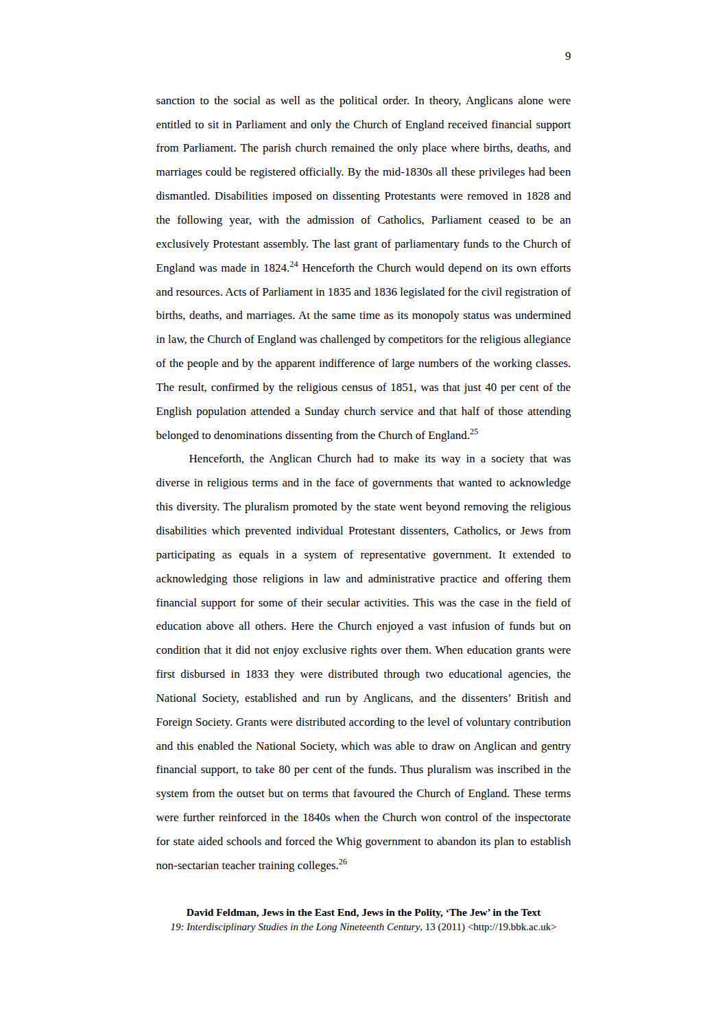9
sanction to the social as well as the political order. In theory, Anglicans alone were entitled to sit in Parliament and only the Church of England received financial support from Parliament. The parish church remained the only place where births, deaths, and marriages could be registered officially. By the mid-1830s all these privileges had been dismantled. Disabilities imposed on dissenting Protestants were removed in 1828 and the following year, with the admission of Catholics, Parliament ceased to be an exclusively Protestant assembly. The last grant of parliamentary funds to the Church of England was made in 1824.24 Henceforth the Church would depend on its own efforts and resources. Acts of Parliament in 1835 and 1836 legislated for the civil registration of births, deaths, and marriages. At the same time as its monopoly status was undermined in law, the Church of England was challenged by competitors for the religious allegiance of the people and by the apparent indifference of large numbers of the working classes. The result, confirmed by the religious census of 1851, was that just 40 per cent of the English population attended a Sunday church service and that half of those attending belonged to denominations dissenting from the Church of England.25
Henceforth, the Anglican Church had to make its way in a society that was diverse in religious terms and in the face of governments that wanted to acknowledge this diversity. The pluralism promoted by the state went beyond removing the religious disabilities which prevented individual Protestant dissenters, Catholics, or Jews from participating as equals in a system of representative government. It extended to acknowledging those religions in law and administrative practice and offering them financial support for some of their secular activities. This was the case in the field of education above all others. Here the Church enjoyed a vast infusion of funds but on condition that it did not enjoy exclusive rights over them. When education grants were first disbursed in 1833 they were distributed through two educational agencies, the National Society, established and run by Anglicans, and the dissenters’ British and Foreign Society. Grants were distributed according to the level of voluntary contribution and this enabled the National Society, which was able to draw on Anglican and gentry financial support, to take 80 per cent of the funds. Thus pluralism was inscribed in the system from the outset but on terms that favoured the Church of England. These terms were further reinforced in the 1840s when the Church won control of the inspectorate for state aided schools and forced the Whig government to abandon its plan to establish non-sectarian teacher training colleges.26
David Feldman, Jews in the East End, Jews in the Polity, ‘The Jew’ in the Text
19: Interdisciplinary Studies in the Long Nineteenth Century, 13 (2011) <http://19.bbk.ac.uk>